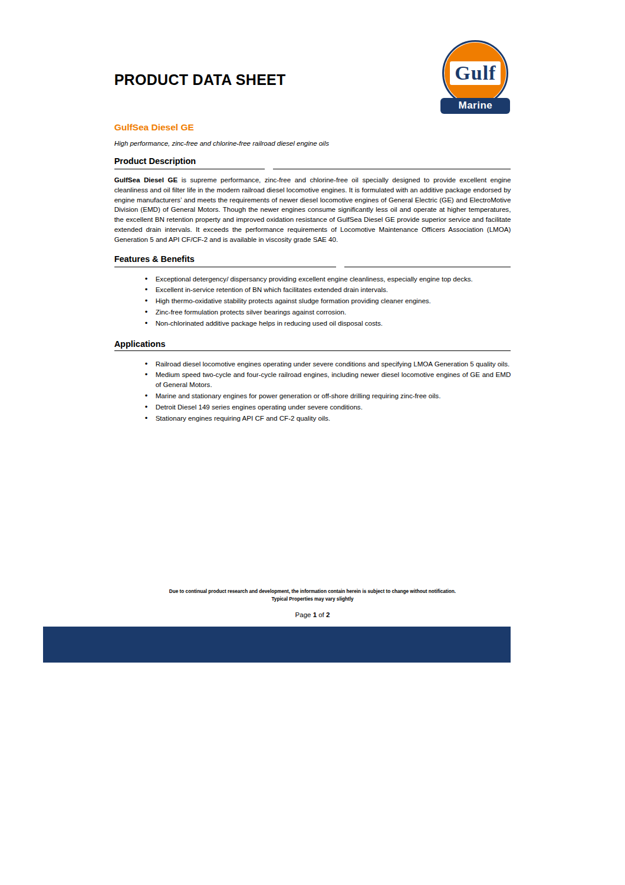PRODUCT DATA SHEET
Gulf
Marine
GulfSea Diesel GE
High performance, zinc-free and chlorine-free railroad diesel engine oils
Product Description
GulfSea Diesel GE is supreme performance, zinc-free and chlorine-free oil specially designed to provide excellent engine cleanliness and oil filter life in the modern railroad diesel locomotive engines. It is formulated with an additive package endorsed by engine manufacturers’ and meets the requirements of newer diesel locomotive engines of General Electric (GE) and ElectroMotive Division (EMD) of General Motors. Though the newer engines consume significantly less oil and operate at higher temperatures, the excellent BN retention property and improved oxidation resistance of GulfSea Diesel GE provide superior service and facilitate extended drain intervals. It exceeds the performance requirements of Locomotive Maintenance Officers Association (LMOA) Generation 5 and API CF/CF-2 and is available in viscosity grade SAE 40.
Features & Benefits
Exceptional detergency/ dispersancy providing excellent engine cleanliness, especially engine top decks.
Excellent in-service retention of BN which facilitates extended drain intervals.
High thermo-oxidative stability protects against sludge formation providing cleaner engines.
Zinc-free formulation protects silver bearings against corrosion.
Non-chlorinated additive package helps in reducing used oil disposal costs.
Applications
Railroad diesel locomotive engines operating under severe conditions and specifying LMOA Generation 5 quality oils.
Medium speed two-cycle and four-cycle railroad engines, including newer diesel locomotive engines of GE and EMD of General Motors.
Marine and stationary engines for power generation or off-shore drilling requiring zinc-free oils.
Detroit Diesel 149 series engines operating under severe conditions.
Stationary engines requiring API CF and CF-2 quality oils.
Due to continual product research and development, the information contain herein is subject to change without notification.
Typical Properties may vary slightly
Page 1 of 2